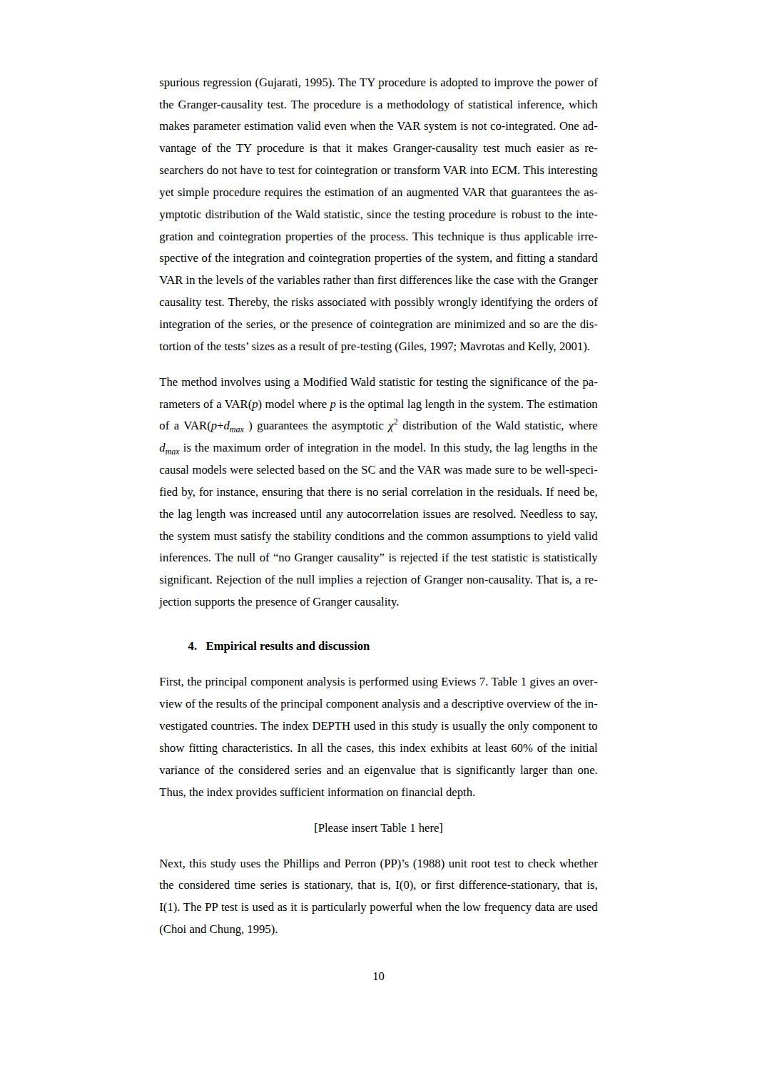spurious regression (Gujarati, 1995). The TY procedure is adopted to improve the power of the Granger-causality test. The procedure is a methodology of statistical inference, which makes parameter estimation valid even when the VAR system is not co-integrated. One advantage of the TY procedure is that it makes Granger-causality test much easier as researchers do not have to test for cointegration or transform VAR into ECM. This interesting yet simple procedure requires the estimation of an augmented VAR that guarantees the asymptotic distribution of the Wald statistic, since the testing procedure is robust to the integration and cointegration properties of the process. This technique is thus applicable irrespective of the integration and cointegration properties of the system, and fitting a standard VAR in the levels of the variables rather than first differences like the case with the Granger causality test. Thereby, the risks associated with possibly wrongly identifying the orders of integration of the series, or the presence of cointegration are minimized and so are the distortion of the tests’ sizes as a result of pre-testing (Giles, 1997; Mavrotas and Kelly, 2001).
The method involves using a Modified Wald statistic for testing the significance of the parameters of a VAR(p) model where p is the optimal lag length in the system. The estimation of a VAR(p+dmax ) guarantees the asymptotic χ 2 distribution of the Wald statistic, where dmax is the maximum order of integration in the model. In this study, the lag lengths in the causal models were selected based on the SC and the VAR was made sure to be well-specified by, for instance, ensuring that there is no serial correlation in the residuals. If need be, the lag length was increased until any autocorrelation issues are resolved. Needless to say, the system must satisfy the stability conditions and the common assumptions to yield valid inferences. The null of “no Granger causality” is rejected if the test statistic is statistically significant. Rejection of the null implies a rejection of Granger non-causality. That is, a rejection supports the presence of Granger causality.
4. Empirical results and discussion
First, the principal component analysis is performed using Eviews 7. Table 1 gives an overview of the results of the principal component analysis and a descriptive overview of the investigated countries. The index DEPTH used in this study is usually the only component to show fitting characteristics. In all the cases, this index exhibits at least 60% of the initial variance of the considered series and an eigenvalue that is significantly larger than one. Thus, the index provides sufficient information on financial depth.
[Please insert Table 1 here]
Next, this study uses the Phillips and Perron (PP)’s (1988) unit root test to check whether the considered time series is stationary, that is, I(0), or first difference-stationary, that is, I(1). The PP test is used as it is particularly powerful when the low frequency data are used (Choi and Chung, 1995).
10